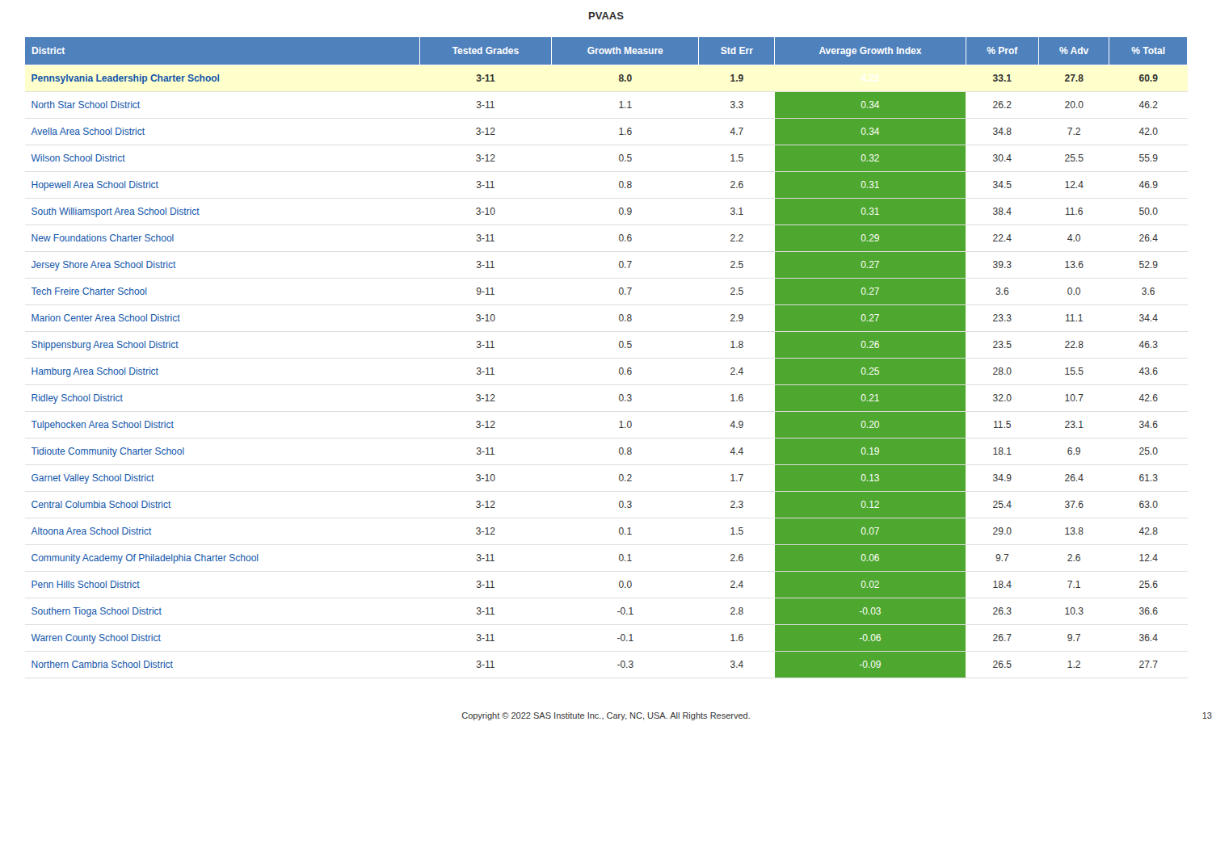PVAAS
| District | Tested Grades | Growth Measure | Std Err | Average Growth Index | % Prof | % Adv | % Total |
| --- | --- | --- | --- | --- | --- | --- | --- |
| Pennsylvania Leadership Charter School | 3-11 | 8.0 | 1.9 | 4.22 | 33.1 | 27.8 | 60.9 |
| North Star School District | 3-11 | 1.1 | 3.3 | 0.34 | 26.2 | 20.0 | 46.2 |
| Avella Area School District | 3-12 | 1.6 | 4.7 | 0.34 | 34.8 | 7.2 | 42.0 |
| Wilson School District | 3-12 | 0.5 | 1.5 | 0.32 | 30.4 | 25.5 | 55.9 |
| Hopewell Area School District | 3-11 | 0.8 | 2.6 | 0.31 | 34.5 | 12.4 | 46.9 |
| South Williamsport Area School District | 3-10 | 0.9 | 3.1 | 0.31 | 38.4 | 11.6 | 50.0 |
| New Foundations Charter School | 3-11 | 0.6 | 2.2 | 0.29 | 22.4 | 4.0 | 26.4 |
| Jersey Shore Area School District | 3-11 | 0.7 | 2.5 | 0.27 | 39.3 | 13.6 | 52.9 |
| Tech Freire Charter School | 9-11 | 0.7 | 2.5 | 0.27 | 3.6 | 0.0 | 3.6 |
| Marion Center Area School District | 3-10 | 0.8 | 2.9 | 0.27 | 23.3 | 11.1 | 34.4 |
| Shippensburg Area School District | 3-11 | 0.5 | 1.8 | 0.26 | 23.5 | 22.8 | 46.3 |
| Hamburg Area School District | 3-11 | 0.6 | 2.4 | 0.25 | 28.0 | 15.5 | 43.6 |
| Ridley School District | 3-12 | 0.3 | 1.6 | 0.21 | 32.0 | 10.7 | 42.6 |
| Tulpehocken Area School District | 3-12 | 1.0 | 4.9 | 0.20 | 11.5 | 23.1 | 34.6 |
| Tidioute Community Charter School | 3-11 | 0.8 | 4.4 | 0.19 | 18.1 | 6.9 | 25.0 |
| Garnet Valley School District | 3-10 | 0.2 | 1.7 | 0.13 | 34.9 | 26.4 | 61.3 |
| Central Columbia School District | 3-12 | 0.3 | 2.3 | 0.12 | 25.4 | 37.6 | 63.0 |
| Altoona Area School District | 3-12 | 0.1 | 1.5 | 0.07 | 29.0 | 13.8 | 42.8 |
| Community Academy Of Philadelphia Charter School | 3-11 | 0.1 | 2.6 | 0.06 | 9.7 | 2.6 | 12.4 |
| Penn Hills School District | 3-11 | 0.0 | 2.4 | 0.02 | 18.4 | 7.1 | 25.6 |
| Southern Tioga School District | 3-11 | -0.1 | 2.8 | -0.03 | 26.3 | 10.3 | 36.6 |
| Warren County School District | 3-11 | -0.1 | 1.6 | -0.06 | 26.7 | 9.7 | 36.4 |
| Northern Cambria School District | 3-11 | -0.3 | 3.4 | -0.09 | 26.5 | 1.2 | 27.7 |
Copyright © 2022 SAS Institute Inc., Cary, NC, USA. All Rights Reserved.
13